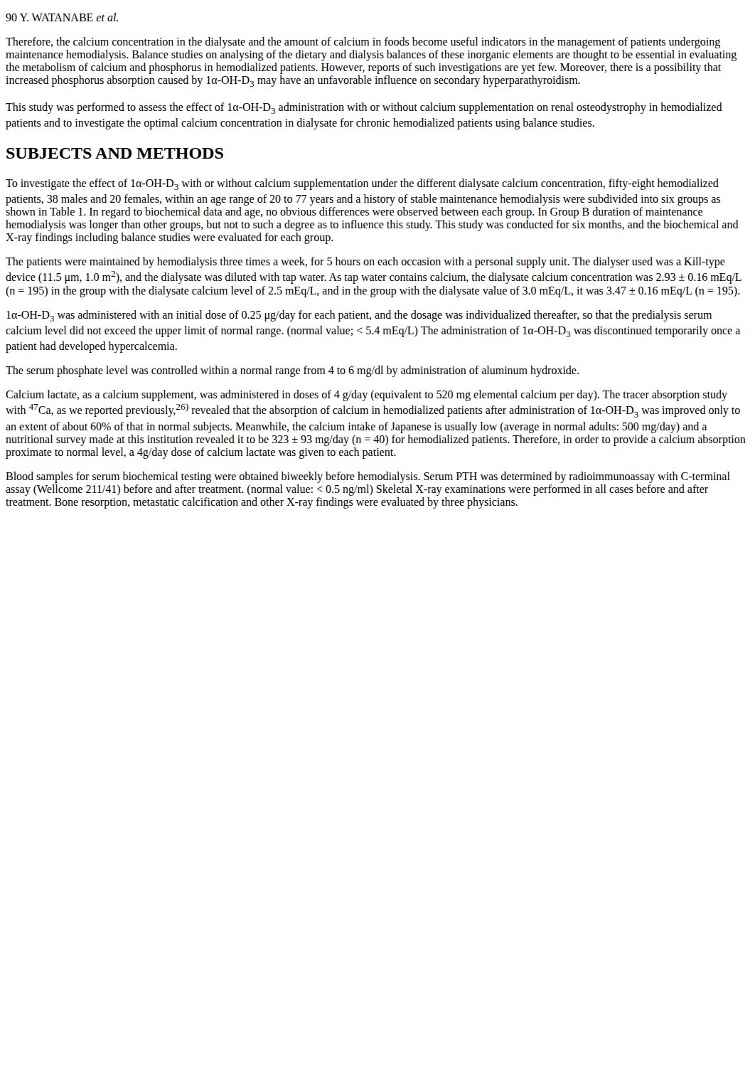90 Y. WATANABE et al.
Therefore, the calcium concentration in the dialysate and the amount of calcium in foods become useful indicators in the management of patients undergoing maintenance hemodialysis. Balance studies on analysing of the dietary and dialysis balances of these inorganic elements are thought to be essential in evaluating the metabolism of calcium and phosphorus in hemodialized patients. However, reports of such investigations are yet few. Moreover, there is a possibility that increased phosphorus absorption caused by 1α-OH-D3 may have an unfavorable influence on secondary hyperparathyroidism.
This study was performed to assess the effect of 1α-OH-D3 administration with or without calcium supplementation on renal osteodystrophy in hemodialized patients and to investigate the optimal calcium concentration in dialysate for chronic hemodialized patients using balance studies.
SUBJECTS AND METHODS
To investigate the effect of 1α-OH-D3 with or without calcium supplementation under the different dialysate calcium concentration, fifty-eight hemodialized patients, 38 males and 20 females, within an age range of 20 to 77 years and a history of stable maintenance hemodialysis were subdivided into six groups as shown in Table 1. In regard to biochemical data and age, no obvious differences were observed between each group. In Group B duration of maintenance hemodialysis was longer than other groups, but not to such a degree as to influence this study. This study was conducted for six months, and the biochemical and X-ray findings including balance studies were evaluated for each group.
The patients were maintained by hemodialysis three times a week, for 5 hours on each occasion with a personal supply unit. The dialyser used was a Kill-type device (11.5 μm, 1.0 m2), and the dialysate was diluted with tap water. As tap water contains calcium, the dialysate calcium concentration was 2.93 ± 0.16 mEq/L (n = 195) in the group with the dialysate calcium level of 2.5 mEq/L, and in the group with the dialysate value of 3.0 mEq/L, it was 3.47 ± 0.16 mEq/L (n = 195).
1α-OH-D3 was administered with an initial dose of 0.25 μg/day for each patient, and the dosage was individualized thereafter, so that the predialysis serum calcium level did not exceed the upper limit of normal range. (normal value; < 5.4 mEq/L) The administration of 1α-OH-D3 was discontinued temporarily once a patient had developed hypercalcemia.
The serum phosphate level was controlled within a normal range from 4 to 6 mg/dl by administration of aluminum hydroxide.
Calcium lactate, as a calcium supplement, was administered in doses of 4 g/day (equivalent to 520 mg elemental calcium per day). The tracer absorption study with 47Ca, as we reported previously,26) revealed that the absorption of calcium in hemodialized patients after administration of 1α-OH-D3 was improved only to an extent of about 60% of that in normal subjects. Meanwhile, the calcium intake of Japanese is usually low (average in normal adults: 500 mg/day) and a nutritional survey made at this institution revealed it to be 323 ± 93 mg/day (n = 40) for hemodialized patients. Therefore, in order to provide a calcium absorption proximate to normal level, a 4g/day dose of calcium lactate was given to each patient.
Blood samples for serum biochemical testing were obtained biweekly before hemodialysis. Serum PTH was determined by radioimmunoassay with C-terminal assay (Wellcome 211/41) before and after treatment. (normal value: < 0.5 ng/ml) Skeletal X-ray examinations were performed in all cases before and after treatment. Bone resorption, metastatic calcification and other X-ray findings were evaluated by three physicians.